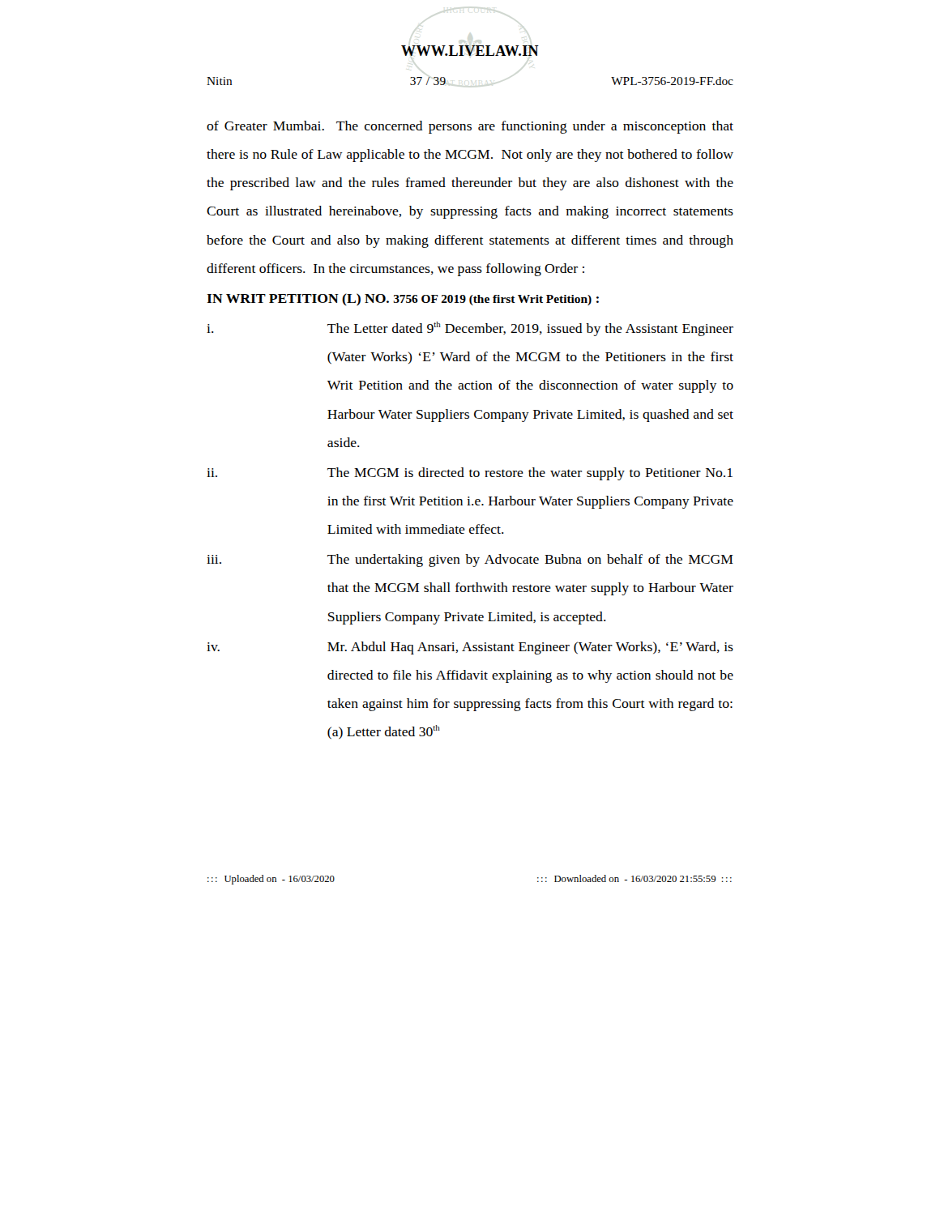⚜
HIGH COURT
AT BOMBAY
HIGH COURT
AT BOMBAY
WWW.LIVELAW.IN
Nitin
37 / 39
WPL-3756-2019-FF.doc
of Greater Mumbai. The concerned persons are functioning under a misconception that there is no Rule of Law applicable to the MCGM. Not only are they not bothered to follow the prescribed law and the rules framed thereunder but they are also dishonest with the Court as illustrated hereinabove, by suppressing facts and making incorrect statements before the Court and also by making different statements at different times and through different officers. In the circumstances, we pass following Order :
IN WRIT PETITION (L) NO. 3756 OF 2019 (the first Writ Petition) :
i.
The Letter dated 9th December, 2019, issued by the Assistant Engineer (Water Works) ‘E’ Ward of the MCGM to the Petitioners in the first Writ Petition and the action of the disconnection of water supply to Harbour Water Suppliers Company Private Limited, is quashed and set aside.
ii.
The MCGM is directed to restore the water supply to Petitioner No.1 in the first Writ Petition i.e. Harbour Water Suppliers Company Private Limited with immediate effect.
iii.
The undertaking given by Advocate Bubna on behalf of the MCGM that the MCGM shall forthwith restore water supply to Harbour Water Suppliers Company Private Limited, is accepted.
iv.
Mr. Abdul Haq Ansari, Assistant Engineer (Water Works), ‘E’ Ward, is directed to file his Affidavit explaining as to why action should not be taken against him for suppressing facts from this Court with regard to: (a) Letter dated 30th
::: Uploaded on - 16/03/2020
::: Downloaded on - 16/03/2020 21:55:59 :::